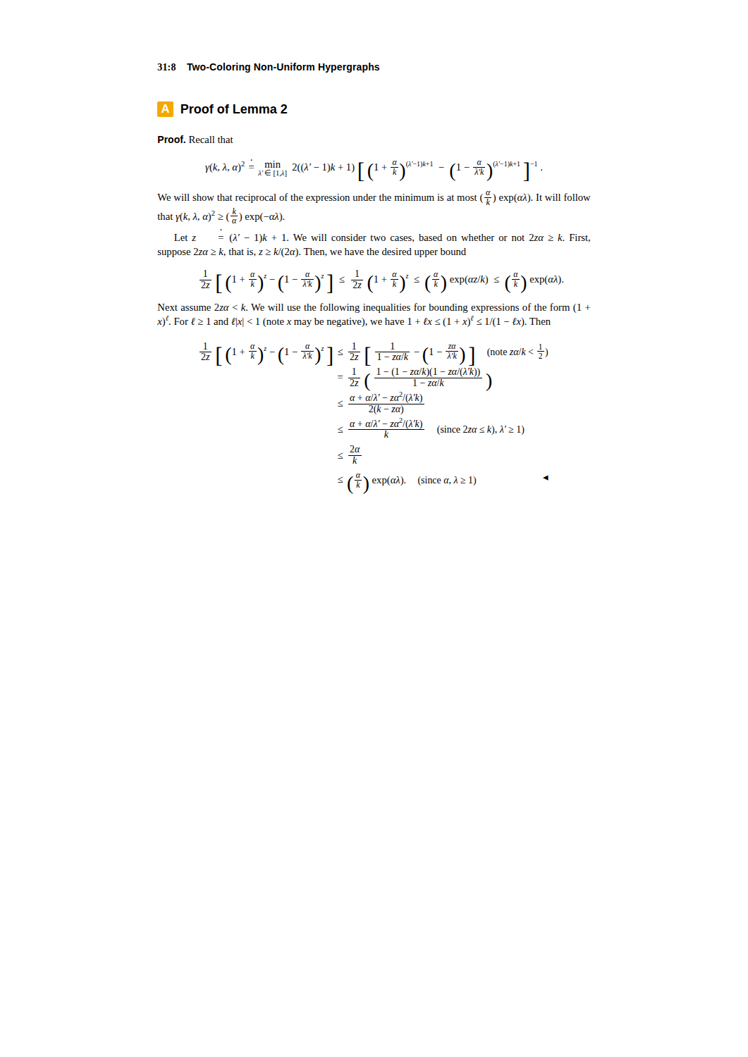31:8 Two-Coloring Non-Uniform Hypergraphs
A Proof of Lemma 2
Proof. Recall that
γ(k, λ, α)2 = min λ′ ∈ [1,λ] 2((λ′ − 1)k + 1) [ (1 + αk)(λ′−1)k+1 − (1 − αλ′k)(λ′−1)k+1 ]−1 .
We will show that reciprocal of the expression under the minimum is at most (αk) exp(αλ). It will follow that γ(k, λ, α)2 ≥ (kα) exp(−αλ).
Let z = (λ′ − 1)k + 1. We will consider two cases, based on whether or not 2zα ≥ k. First, suppose 2zα ≥ k, that is, z ≥ k/(2α). Then, we have the desired upper bound
12z [ (1 + αk)z − (1 − αλ′k)z ] ≤ 12z (1 + αk)z ≤ (αk) exp(αz/k) ≤ (αk) exp(αλ).
Next assume 2zα < k. We will use the following inequalities for bounding expressions of the form (1 + x)ℓ. For ℓ ≥ 1 and ℓ|x| < 1 (note x may be negative), we have 1 + ℓx ≤ (1 + x)ℓ ≤ 1/(1 − ℓx). Then
12z [ (1 + αk)z − (1 − αλ′k)z ]
≤
12z [ 11 − zα/k − (1 − zα λ′k) ] (note zα/k < 12)
=
12z ( 1 − (1 − zα/k)(1 − zα/(λ′k)) 1 − zα/k )
≤
α + α/λ′ − zα2/(λ′k) 2(k − zα)
≤
α + α/λ′ − zα2/(λ′k) k (since 2zα ≤ k), λ′ ≥ 1)
≤
2α k
≤
(αk) exp(αλ). (since α, λ ≥ 1) ◂